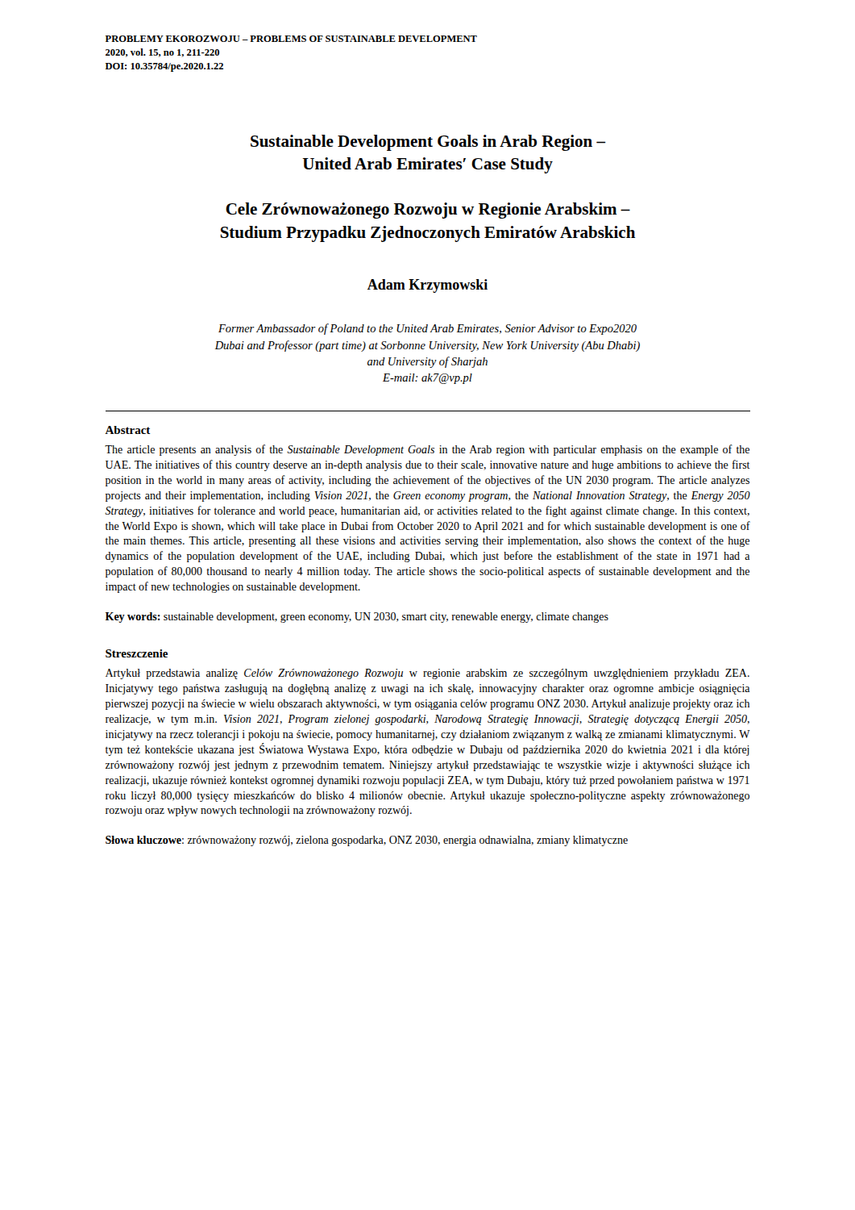Problemy Ekorozwoju – Problems of Sustainable Development
2020, vol. 15, no 1, 211-220
DOI: 10.35784/pe.2020.1.22
Sustainable Development Goals in Arab Region –
United Arab Emirates′ Case Study
Cele Zrównoważonego Rozwoju w Regionie Arabskim –
Studium Przypadku Zjednoczonych Emiratów Arabskich
Adam Krzymowski
Former Ambassador of Poland to the United Arab Emirates, Senior Advisor to Expo2020
Dubai and Professor (part time) at Sorbonne University, New York University (Abu Dhabi)
and University of Sharjah
E-mail: ak7@vp.pl
Abstract
The article presents an analysis of the Sustainable Development Goals in the Arab region with particular emphasis on the example of the UAE. The initiatives of this country deserve an in-depth analysis due to their scale, innovative nature and huge ambitions to achieve the first position in the world in many areas of activity, including the achievement of the objectives of the UN 2030 program. The article analyzes projects and their implementation, including Vision 2021, the Green economy program, the National Innovation Strategy, the Energy 2050 Strategy, initiatives for tolerance and world peace, humanitarian aid, or activities related to the fight against climate change. In this context, the World Expo is shown, which will take place in Dubai from October 2020 to April 2021 and for which sustainable development is one of the main themes. This article, presenting all these visions and activities serving their implementation, also shows the context of the huge dynamics of the population development of the UAE, including Dubai, which just before the establishment of the state in 1971 had a population of 80,000 thousand to nearly 4 million today. The article shows the socio-political aspects of sustainable development and the impact of new technologies on sustainable development.
Key words: sustainable development, green economy, UN 2030, smart city, renewable energy, climate changes
Streszczenie
Artykuł przedstawia analizę Celów Zrównoważonego Rozwoju w regionie arabskim ze szczególnym uwzględnieniem przykładu ZEA. Inicjatywy tego państwa zasługują na dogłębną analizę z uwagi na ich skalę, innowacyjny charakter oraz ogromne ambicje osiągnięcia pierwszej pozycji na świecie w wielu obszarach aktywności, w tym osiągania celów programu ONZ 2030. Artykuł analizuje projekty oraz ich realizacje, w tym m.in. Vision 2021, Program zielonej gospodarki, Narodową Strategię Innowacji, Strategię dotyczącą Energii 2050, inicjatywy na rzecz tolerancji i pokoju na świecie, pomocy humanitarnej, czy działaniom związanym z walką ze zmianami klimatycznymi. W tym też kontekście ukazana jest Światowa Wystawa Expo, która odbędzie w Dubaju od października 2020 do kwietnia 2021 i dla której zrównoważony rozwój jest jednym z przewodnim tematem. Niniejszy artykuł przedstawiając te wszystkie wizje i aktywności służące ich realizacji, ukazuje również kontekst ogromnej dynamiki rozwoju populacji ZEA, w tym Dubaju, który tuż przed powołaniem państwa w 1971 roku liczył 80,000 tysięcy mieszkańców do blisko 4 milionów obecnie. Artykuł ukazuje społeczno-polityczne aspekty zrównoważonego rozwoju oraz wpływ nowych technologii na zrównoważony rozwój.
Słowa kluczowe: zrównoważony rozwój, zielona gospodarka, ONZ 2030, energia odnawialna, zmiany klimatyczne